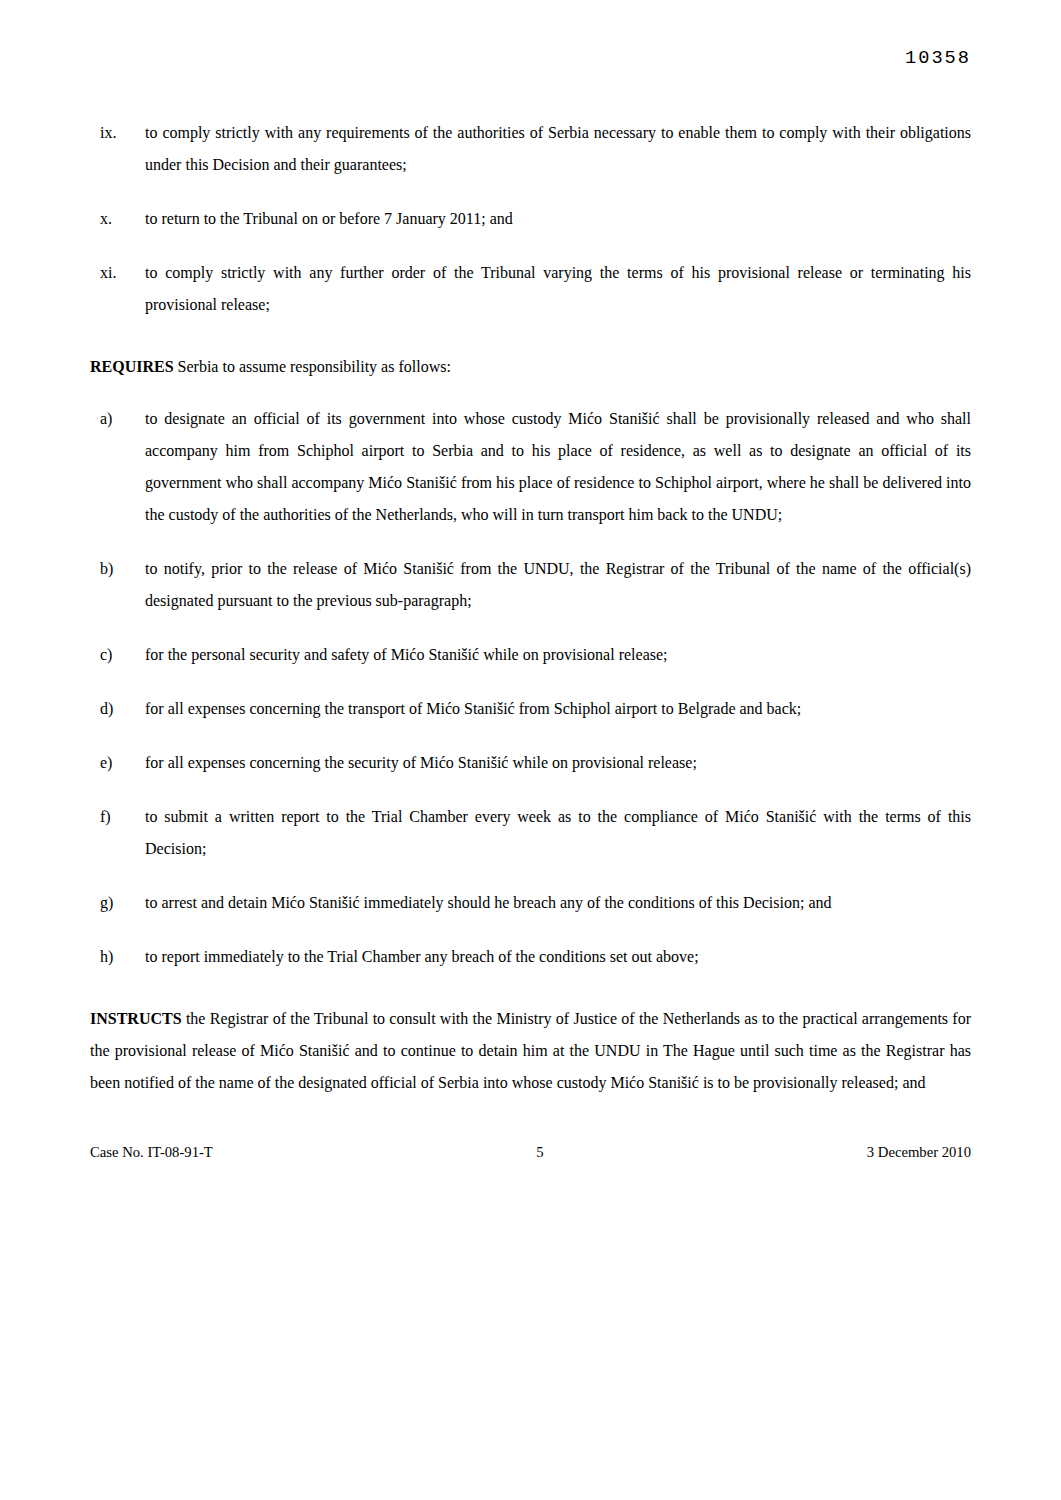10358
ix. to comply strictly with any requirements of the authorities of Serbia necessary to enable them to comply with their obligations under this Decision and their guarantees;
x. to return to the Tribunal on or before 7 January 2011; and
xi. to comply strictly with any further order of the Tribunal varying the terms of his provisional release or terminating his provisional release;
REQUIRES Serbia to assume responsibility as follows:
a) to designate an official of its government into whose custody Mićo Stanišić shall be provisionally released and who shall accompany him from Schiphol airport to Serbia and to his place of residence, as well as to designate an official of its government who shall accompany Mićo Stanišić from his place of residence to Schiphol airport, where he shall be delivered into the custody of the authorities of the Netherlands, who will in turn transport him back to the UNDU;
b) to notify, prior to the release of Mićo Stanišić from the UNDU, the Registrar of the Tribunal of the name of the official(s) designated pursuant to the previous sub-paragraph;
c) for the personal security and safety of Mićo Stanišić while on provisional release;
d) for all expenses concerning the transport of Mićo Stanišić from Schiphol airport to Belgrade and back;
e) for all expenses concerning the security of Mićo Stanišić while on provisional release;
f) to submit a written report to the Trial Chamber every week as to the compliance of Mićo Stanišić with the terms of this Decision;
g) to arrest and detain Mićo Stanišić immediately should he breach any of the conditions of this Decision; and
h) to report immediately to the Trial Chamber any breach of the conditions set out above;
INSTRUCTS the Registrar of the Tribunal to consult with the Ministry of Justice of the Netherlands as to the practical arrangements for the provisional release of Mićo Stanišić and to continue to detain him at the UNDU in The Hague until such time as the Registrar has been notified of the name of the designated official of Serbia into whose custody Mićo Stanišić is to be provisionally released; and
Case No. IT-08-91-T
5
3 December 2010